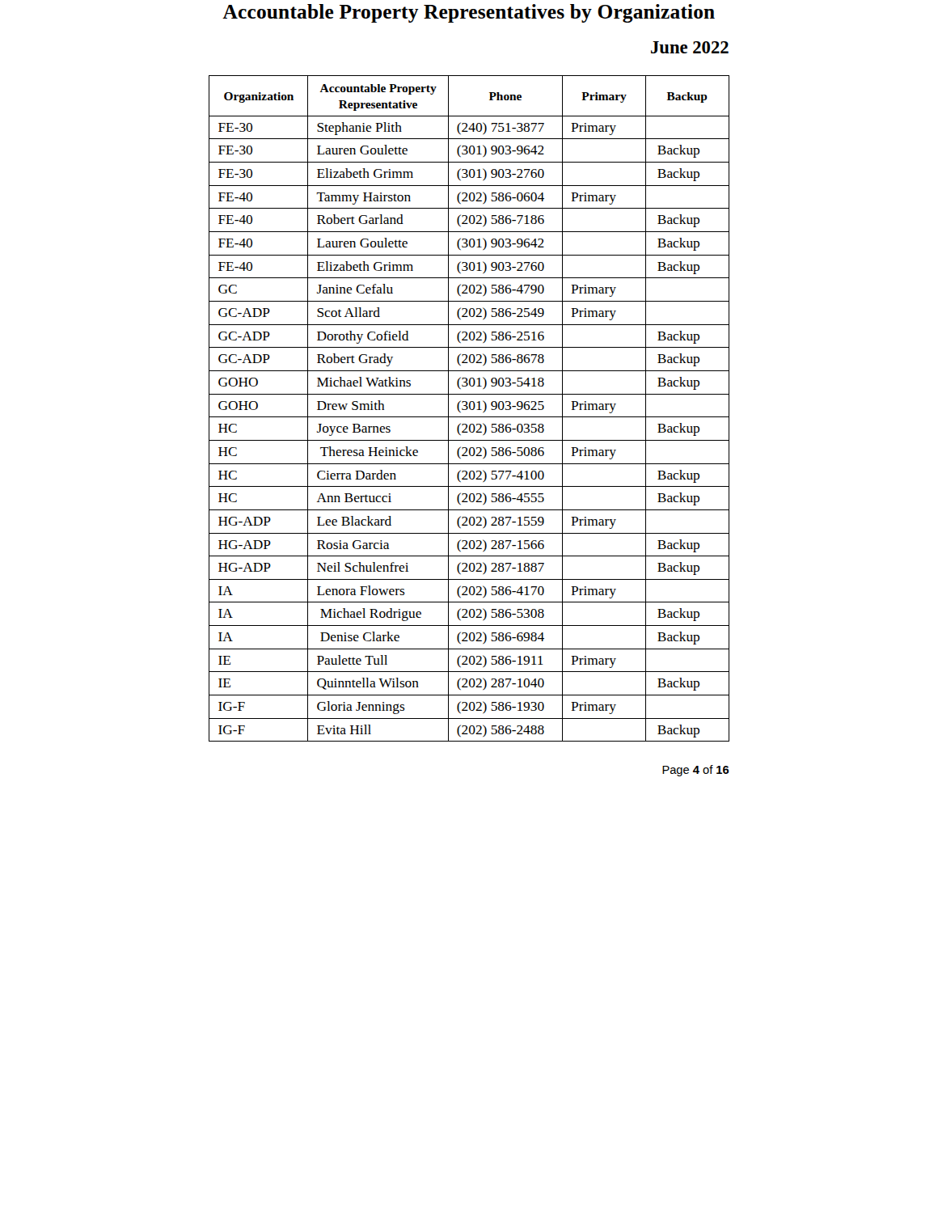Accountable Property Representatives by Organization
June 2022
| Organization | Accountable Property Representative | Phone | Primary | Backup |
| --- | --- | --- | --- | --- |
| FE-30 | Stephanie Plith | (240) 751-3877 | Primary | |
| FE-30 | Lauren Goulette | (301) 903-9642 | | Backup |
| FE-30 | Elizabeth Grimm | (301) 903-2760 | | Backup |
| FE-40 | Tammy Hairston | (202) 586-0604 | Primary | |
| FE-40 | Robert Garland | (202) 586-7186 | | Backup |
| FE-40 | Lauren Goulette | (301) 903-9642 | | Backup |
| FE-40 | Elizabeth Grimm | (301) 903-2760 | | Backup |
| GC | Janine Cefalu | (202) 586-4790 | Primary | |
| GC-ADP | Scot Allard | (202) 586-2549 | Primary | |
| GC-ADP | Dorothy Cofield | (202) 586-2516 | | Backup |
| GC-ADP | Robert Grady | (202) 586-8678 | | Backup |
| GOHO | Michael Watkins | (301) 903-5418 | | Backup |
| GOHO | Drew Smith | (301) 903-9625 | Primary | |
| HC | Joyce Barnes | (202) 586-0358 | | Backup |
| HC | Theresa Heinicke | (202) 586-5086 | Primary | |
| HC | Cierra Darden | (202) 577-4100 | | Backup |
| HC | Ann Bertucci | (202) 586-4555 | | Backup |
| HG-ADP | Lee Blackard | (202) 287-1559 | Primary | |
| HG-ADP | Rosia Garcia | (202) 287-1566 | | Backup |
| HG-ADP | Neil Schulenfrei | (202) 287-1887 | | Backup |
| IA | Lenora Flowers | (202) 586-4170 | Primary | |
| IA | Michael Rodrigue | (202) 586-5308 | | Backup |
| IA | Denise Clarke | (202) 586-6984 | | Backup |
| IE | Paulette Tull | (202) 586-1911 | Primary | |
| IE | Quinntella Wilson | (202) 287-1040 | | Backup |
| IG-F | Gloria Jennings | (202) 586-1930 | Primary | |
| IG-F | Evita Hill | (202) 586-2488 | | Backup |
Page 4 of 16